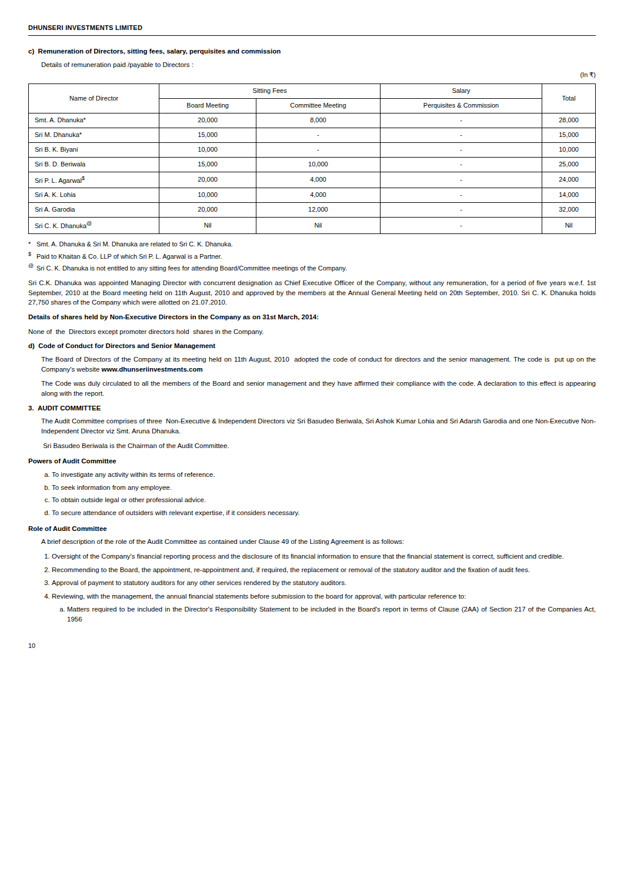DHUNSERI INVESTMENTS LIMITED
c) Remuneration of Directors, sitting fees, salary, perquisites and commission
Details of remuneration paid /payable to Directors :
(In ₹)
| Name of Director | Sitting Fees | Salary | Total |
| --- | --- | --- | --- |
| Board Meeting | Committee Meeting | Perquisites & Commission |
| Smt. A. Dhanuka* | 20,000 | 8,000 | - | 28,000 |
| Sri M. Dhanuka* | 15,000 | - | - | 15,000 |
| Sri B. K. Biyani | 10,000 | - | - | 10,000 |
| Sri B. D. Beriwala | 15,000 | 10,000 | - | 25,000 |
| Sri P. L. Agarwal $ | 20,000 | 4,000 | - | 24,000 |
| Sri A. K. Lohia | 10,000 | 4,000 | - | 14,000 |
| Sri A. Garodia | 20,000 | 12,000 | - | 32,000 |
| Sri C. K. Dhanuka @ | Nil | Nil | - | Nil |
*Smt. A. Dhanuka & Sri M. Dhanuka are related to Sri C. K. Dhanuka.
$Paid to Khaitan & Co. LLP of which Sri P. L. Agarwal is a Partner.
@Sri C. K. Dhanuka is not entitled to any sitting fees for attending Board/Committee meetings of the Company.
Sri C.K. Dhanuka was appointed Managing Director with concurrent designation as Chief Executive Officer of the Company, without any remuneration, for a period of five years w.e.f. 1st September, 2010 at the Board meeting held on 11th August, 2010 and approved by the members at the Annual General Meeting held on 20th September, 2010. Sri C. K. Dhanuka holds 27,750 shares of the Company which were allotted on 21.07.2010.
Details of shares held by Non-Executive Directors in the Company as on 31st March, 2014:
None of the Directors except promoter directors hold shares in the Company.
d) Code of Conduct for Directors and Senior Management
The Board of Directors of the Company at its meeting held on 11th August, 2010 adopted the code of conduct for directors and the senior management. The code is put up on the Company's website www.dhunseriinvestments.com
The Code was duly circulated to all the members of the Board and senior management and they have affirmed their compliance with the code. A declaration to this effect is appearing along with the report.
3. AUDIT COMMITTEE
The Audit Committee comprises of three Non-Executive & Independent Directors viz Sri Basudeo Beriwala, Sri Ashok Kumar Lohia and Sri Adarsh Garodia and one Non-Executive Non-Independent Director viz Smt. Aruna Dhanuka.
Sri Basudeo Beriwala is the Chairman of the Audit Committee.
Powers of Audit Committee
To investigate any activity within its terms of reference.
To seek information from any employee.
To obtain outside legal or other professional advice.
To secure attendance of outsiders with relevant expertise, if it considers necessary.
Role of Audit Committee
A brief description of the role of the Audit Committee as contained under Clause 49 of the Listing Agreement is as follows:
Oversight of the Company's financial reporting process and the disclosure of its financial information to ensure that the financial statement is correct, sufficient and credible.
Recommending to the Board, the appointment, re-appointment and, if required, the replacement or removal of the statutory auditor and the fixation of audit fees.
Approval of payment to statutory auditors for any other services rendered by the statutory auditors.
Reviewing, with the management, the annual financial statements before submission to the board for approval, with particular reference to:
Matters required to be included in the Director's Responsibility Statement to be included in the Board's report in terms of Clause (2AA) of Section 217 of the Companies Act, 1956
10